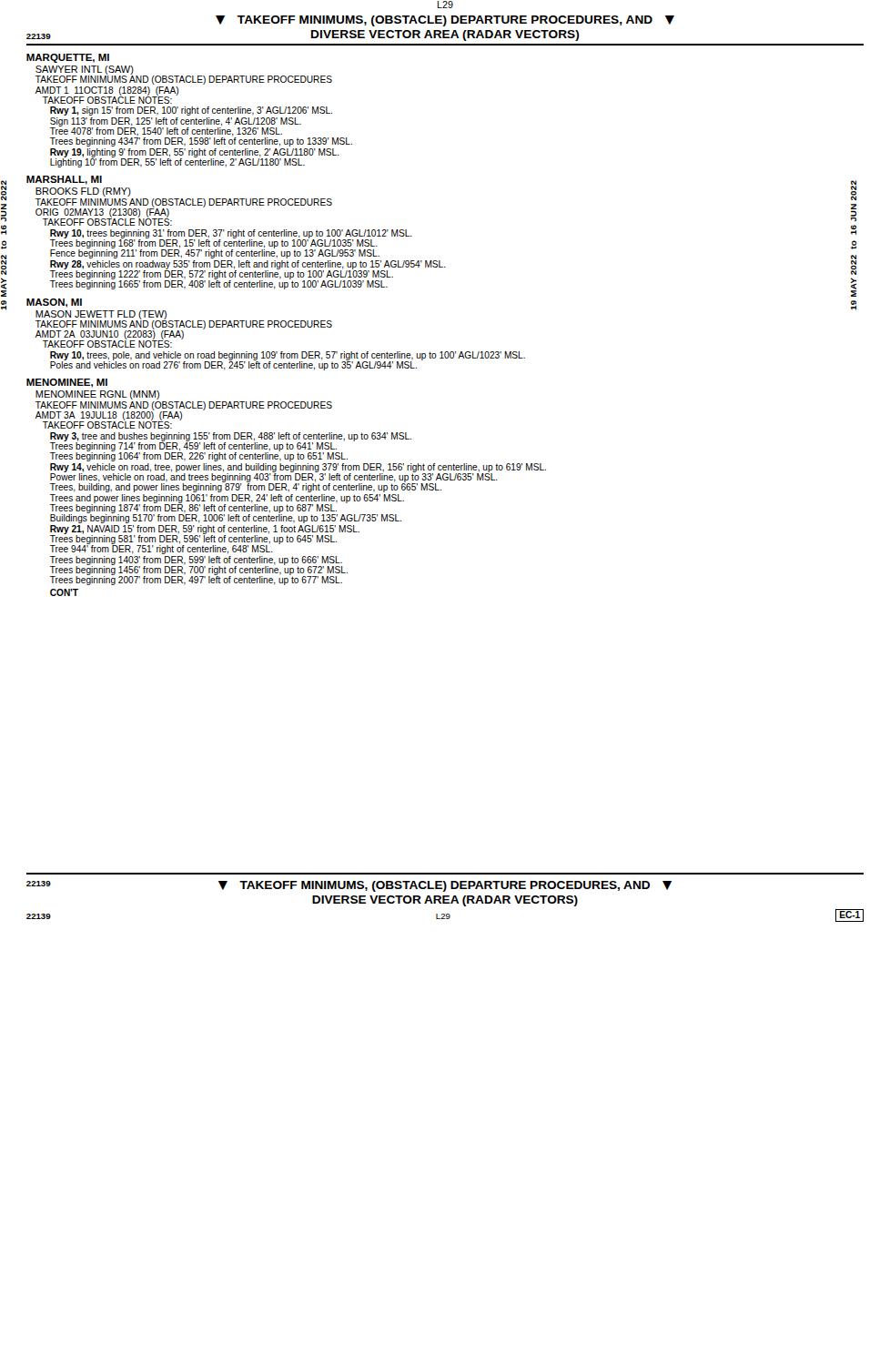L29
22139
▼TAKEOFF MINIMUMS, (OBSTACLE) DEPARTURE PROCEDURES, AND▼
DIVERSE VECTOR AREA (RADAR VECTORS)
19 MAY 2022 to 16 JUN 2022
19 MAY 2022 to 16 JUN 2022
MARQUETTE, MI
SAWYER INTL (SAW)
TAKEOFF MINIMUMS AND (OBSTACLE) DEPARTURE PROCEDURES
AMDT 1 11OCT18 (18284) (FAA)
TAKEOFF OBSTACLE NOTES:
Rwy 1, sign 15' from DER, 100' right of centerline, 3' AGL/1206' MSL.
Sign 113' from DER, 125' left of centerline, 4' AGL/1208' MSL.
Tree 4078' from DER, 1540' left of centerline, 1326' MSL.
Trees beginning 4347' from DER, 1598' left of centerline, up to 1339' MSL.
Rwy 19, lighting 9' from DER, 55' right of centerline, 2' AGL/1180' MSL.
Lighting 10' from DER, 55' left of centerline, 2' AGL/1180' MSL.
MARSHALL, MI
BROOKS FLD (RMY)
TAKEOFF MINIMUMS AND (OBSTACLE) DEPARTURE PROCEDURES
ORIG 02MAY13 (21308) (FAA)
TAKEOFF OBSTACLE NOTES:
Rwy 10, trees beginning 31' from DER, 37' right of centerline, up to 100' AGL/1012' MSL.
Trees beginning 168' from DER, 15' left of centerline, up to 100' AGL/1035' MSL.
Fence beginning 211' from DER, 457' right of centerline, up to 13' AGL/953' MSL.
Rwy 28, vehicles on roadway 535' from DER, left and right of centerline, up to 15' AGL/954' MSL.
Trees beginning 1222' from DER, 572' right of centerline, up to 100' AGL/1039' MSL.
Trees beginning 1665' from DER, 408' left of centerline, up to 100' AGL/1039' MSL.
MASON, MI
MASON JEWETT FLD (TEW)
TAKEOFF MINIMUMS AND (OBSTACLE) DEPARTURE PROCEDURES
AMDT 2A 03JUN10 (22083) (FAA)
TAKEOFF OBSTACLE NOTES:
Rwy 10, trees, pole, and vehicle on road beginning 109' from DER, 57' right of centerline, up to 100' AGL/1023' MSL.
Poles and vehicles on road 276' from DER, 245' left of centerline, up to 35' AGL/944' MSL.
MENOMINEE, MI
MENOMINEE RGNL (MNM)
TAKEOFF MINIMUMS AND (OBSTACLE) DEPARTURE PROCEDURES
AMDT 3A 19JUL18 (18200) (FAA)
TAKEOFF OBSTACLE NOTES:
Rwy 3, tree and bushes beginning 155' from DER, 488' left of centerline, up to 634' MSL.
Trees beginning 714' from DER, 459' left of centerline, up to 641' MSL.
Trees beginning 1064' from DER, 226' right of centerline, up to 651' MSL.
Rwy 14, vehicle on road, tree, power lines, and building beginning 379' from DER, 156' right of centerline, up to 619' MSL.
Power lines, vehicle on road, and trees beginning 403' from DER, 3' left of centerline, up to 33' AGL/635' MSL.
Trees, building, and power lines beginning 879' from DER, 4' right of centerline, up to 665' MSL.
Trees and power lines beginning 1061' from DER, 24' left of centerline, up to 654' MSL.
Trees beginning 1874' from DER, 86' left of centerline, up to 687' MSL.
Buildings beginning 5170' from DER, 1006' left of centerline, up to 135' AGL/735' MSL.
Rwy 21, NAVAID 15' from DER, 59' right of centerline, 1 foot AGL/615' MSL.
Trees beginning 581' from DER, 596' left of centerline, up to 645' MSL.
Tree 944' from DER, 751' right of centerline, 648' MSL.
Trees beginning 1403' from DER, 599' left of centerline, up to 666' MSL.
Trees beginning 1456' from DER, 700' right of centerline, up to 672' MSL.
Trees beginning 2007' from DER, 497' left of centerline, up to 677' MSL.
CON'T
22139
▼TAKEOFF MINIMUMS, (OBSTACLE) DEPARTURE PROCEDURES, AND▼
DIVERSE VECTOR AREA (RADAR VECTORS)
22139 L29 EC-1